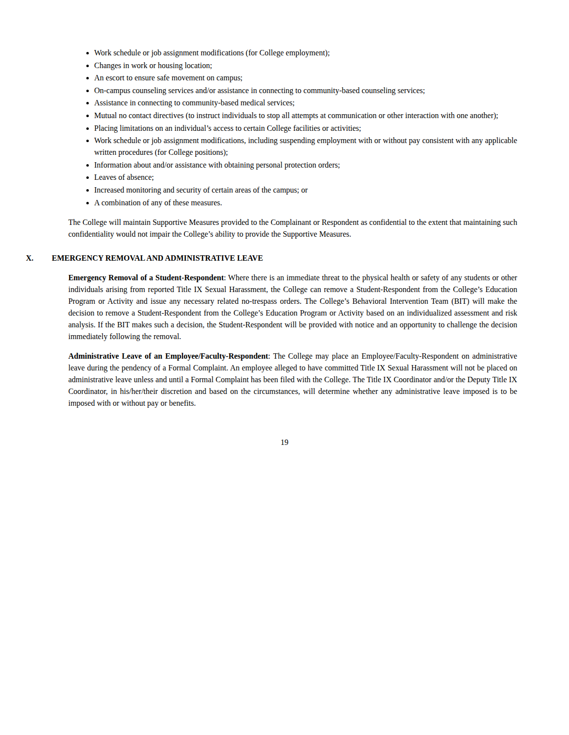Work schedule or job assignment modifications (for College employment);
Changes in work or housing location;
An escort to ensure safe movement on campus;
On-campus counseling services and/or assistance in connecting to community-based counseling services;
Assistance in connecting to community-based medical services;
Mutual no contact directives (to instruct individuals to stop all attempts at communication or other interaction with one another);
Placing limitations on an individual’s access to certain College facilities or activities;
Work schedule or job assignment modifications, including suspending employment with or without pay consistent with any applicable written procedures (for College positions);
Information about and/or assistance with obtaining personal protection orders;
Leaves of absence;
Increased monitoring and security of certain areas of the campus; or
A combination of any of these measures.
The College will maintain Supportive Measures provided to the Complainant or Respondent as confidential to the extent that maintaining such confidentiality would not impair the College’s ability to provide the Supportive Measures.
X. EMERGENCY REMOVAL AND ADMINISTRATIVE LEAVE
Emergency Removal of a Student-Respondent: Where there is an immediate threat to the physical health or safety of any students or other individuals arising from reported Title IX Sexual Harassment, the College can remove a Student-Respondent from the College’s Education Program or Activity and issue any necessary related no-trespass orders. The College’s Behavioral Intervention Team (BIT) will make the decision to remove a Student-Respondent from the College’s Education Program or Activity based on an individualized assessment and risk analysis. If the BIT makes such a decision, the Student-Respondent will be provided with notice and an opportunity to challenge the decision immediately following the removal.
Administrative Leave of an Employee/Faculty-Respondent: The College may place an Employee/Faculty-Respondent on administrative leave during the pendency of a Formal Complaint. An employee alleged to have committed Title IX Sexual Harassment will not be placed on administrative leave unless and until a Formal Complaint has been filed with the College. The Title IX Coordinator and/or the Deputy Title IX Coordinator, in his/her/their discretion and based on the circumstances, will determine whether any administrative leave imposed is to be imposed with or without pay or benefits.
19